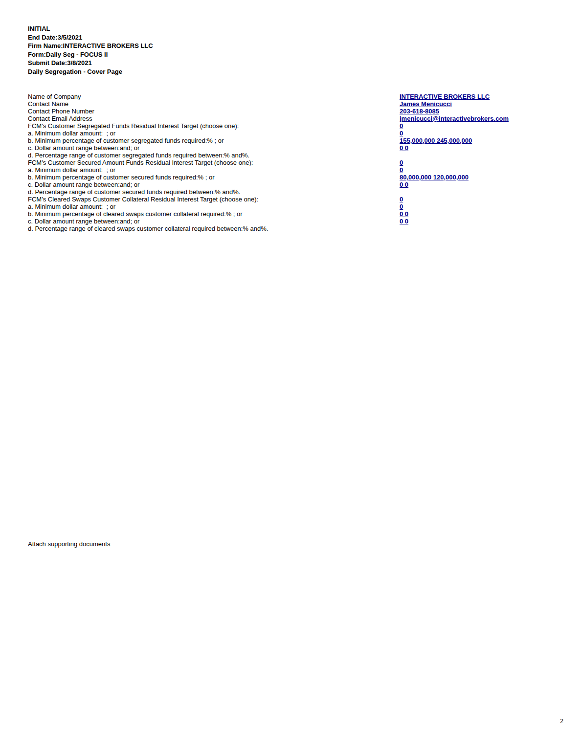INITIAL
End Date:3/5/2021
Firm Name:INTERACTIVE BROKERS LLC
Form:Daily Seg - FOCUS II
Submit Date:3/8/2021
Daily Segregation - Cover Page
| Name of Company | INTERACTIVE BROKERS LLC |
| Contact Name | James Menicucci |
| Contact Phone Number | 203-618-8085 |
| Contact Email Address | jmenicucci@interactivebrokers.com |
| FCM's Customer Segregated Funds Residual Interest Target (choose one): a. Minimum dollar amount: ; or b. Minimum percentage of customer segregated funds required:% ; or c. Dollar amount range between:and; or d. Percentage range of customer segregated funds required between:% and%. | 0 0 155,000,000 245,000,000 0 0 |
| FCM's Customer Secured Amount Funds Residual Interest Target (choose one): a. Minimum dollar amount: ; or b. Minimum percentage of customer secured funds required:% ; or c. Dollar amount range between:and; or d. Percentage range of customer secured funds required between:% and%. | 0 0 80,000,000 120,000,000 0 0 |
| FCM's Cleared Swaps Customer Collateral Residual Interest Target (choose one): a. Minimum dollar amount: ; or b. Minimum percentage of cleared swaps customer collateral required:% ; or c. Dollar amount range between:and; or d. Percentage range of cleared swaps customer collateral required between:% and%. | 0 0 0 0 0 0 |
Attach supporting documents
2